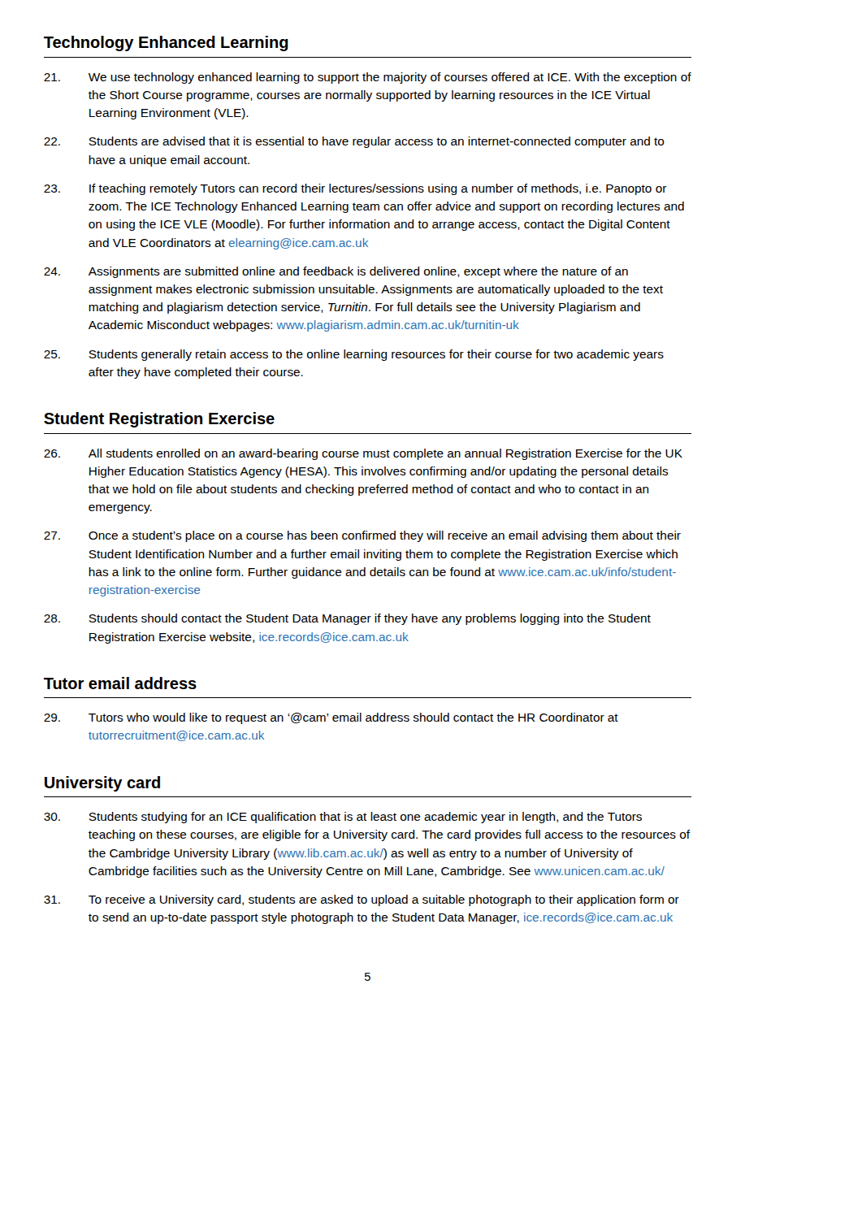Technology Enhanced Learning
21. We use technology enhanced learning to support the majority of courses offered at ICE. With the exception of the Short Course programme, courses are normally supported by learning resources in the ICE Virtual Learning Environment (VLE).
22. Students are advised that it is essential to have regular access to an internet-connected computer and to have a unique email account.
23. If teaching remotely Tutors can record their lectures/sessions using a number of methods, i.e. Panopto or zoom. The ICE Technology Enhanced Learning team can offer advice and support on recording lectures and on using the ICE VLE (Moodle). For further information and to arrange access, contact the Digital Content and VLE Coordinators at elearning@ice.cam.ac.uk
24. Assignments are submitted online and feedback is delivered online, except where the nature of an assignment makes electronic submission unsuitable. Assignments are automatically uploaded to the text matching and plagiarism detection service, Turnitin. For full details see the University Plagiarism and Academic Misconduct webpages: www.plagiarism.admin.cam.ac.uk/turnitin-uk
25. Students generally retain access to the online learning resources for their course for two academic years after they have completed their course.
Student Registration Exercise
26. All students enrolled on an award-bearing course must complete an annual Registration Exercise for the UK Higher Education Statistics Agency (HESA). This involves confirming and/or updating the personal details that we hold on file about students and checking preferred method of contact and who to contact in an emergency.
27. Once a student’s place on a course has been confirmed they will receive an email advising them about their Student Identification Number and a further email inviting them to complete the Registration Exercise which has a link to the online form. Further guidance and details can be found at www.ice.cam.ac.uk/info/student-registration-exercise
28. Students should contact the Student Data Manager if they have any problems logging into the Student Registration Exercise website, ice.records@ice.cam.ac.uk
Tutor email address
29. Tutors who would like to request an ‘@cam’ email address should contact the HR Coordinator at tutorrecruitment@ice.cam.ac.uk
University card
30. Students studying for an ICE qualification that is at least one academic year in length, and the Tutors teaching on these courses, are eligible for a University card. The card provides full access to the resources of the Cambridge University Library (www.lib.cam.ac.uk/) as well as entry to a number of University of Cambridge facilities such as the University Centre on Mill Lane, Cambridge. See www.unicen.cam.ac.uk/
31. To receive a University card, students are asked to upload a suitable photograph to their application form or to send an up-to-date passport style photograph to the Student Data Manager, ice.records@ice.cam.ac.uk
5